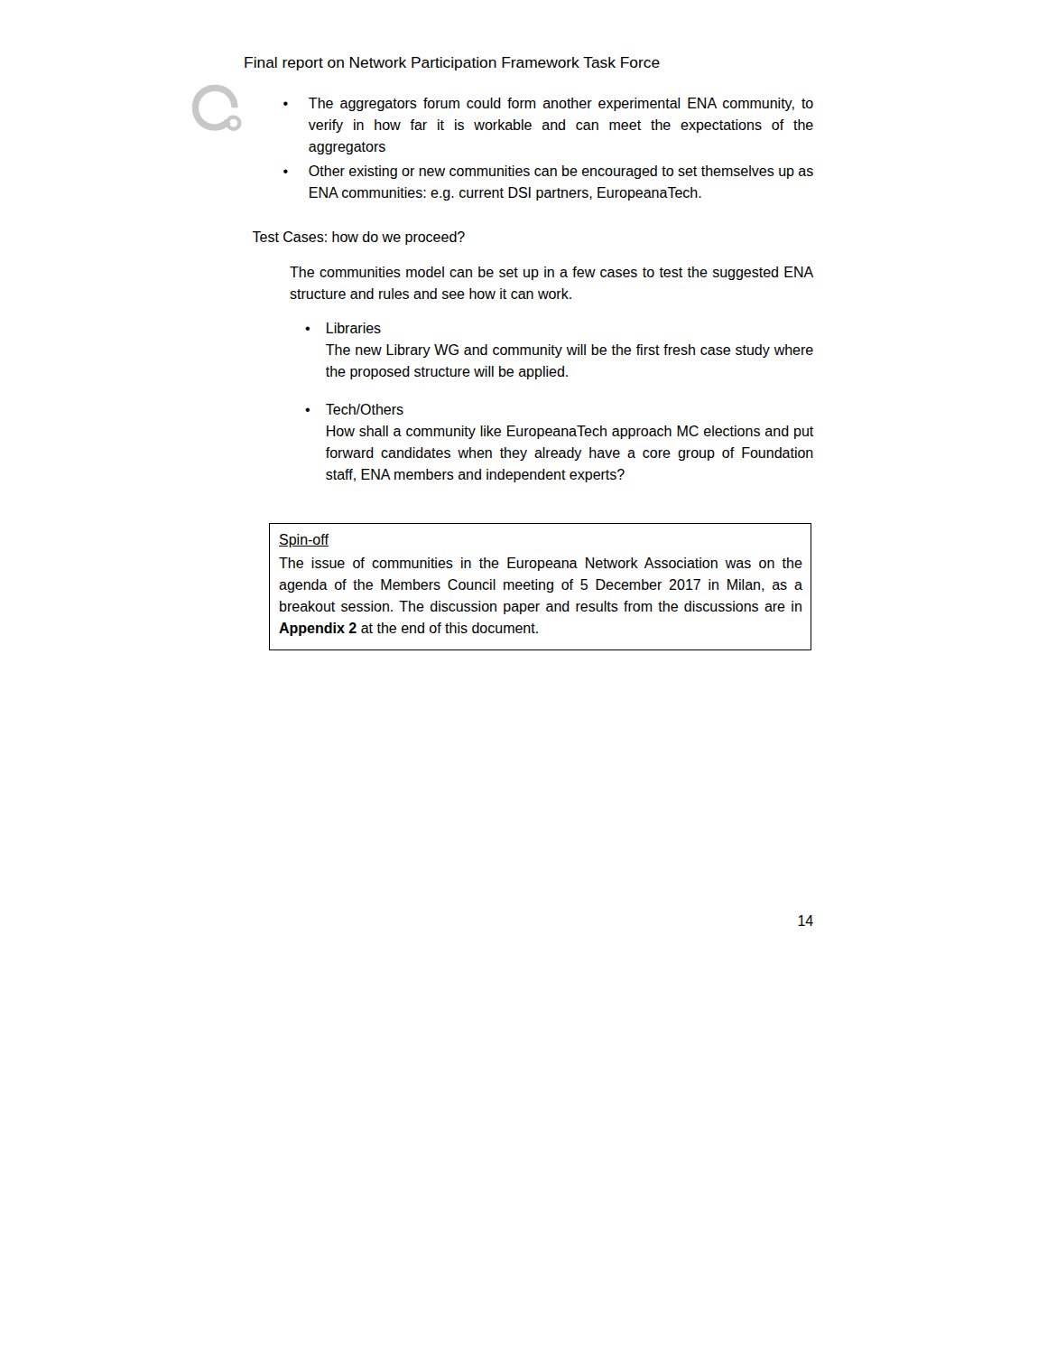Final report on Network Participation Framework Task Force
The aggregators forum could form another experimental ENA community, to verify in how far it is workable and can meet the expectations of the aggregators
Other existing or new communities can be encouraged to set themselves up as ENA communities: e.g. current DSI partners, EuropeanaTech.
Test Cases: how do we proceed?
The communities model can be set up in a few cases to test the suggested ENA structure and rules and see how it can work.
Libraries The new Library WG and community will be the first fresh case study where the proposed structure will be applied.
Tech/Others How shall a community like EuropeanaTech approach MC elections and put forward candidates when they already have a core group of Foundation staff, ENA members and independent experts?
Spin-off
The issue of communities in the Europeana Network Association was on the agenda of the Members Council meeting of 5 December 2017 in Milan, as a breakout session. The discussion paper and results from the discussions are in Appendix 2 at the end of this document.
14